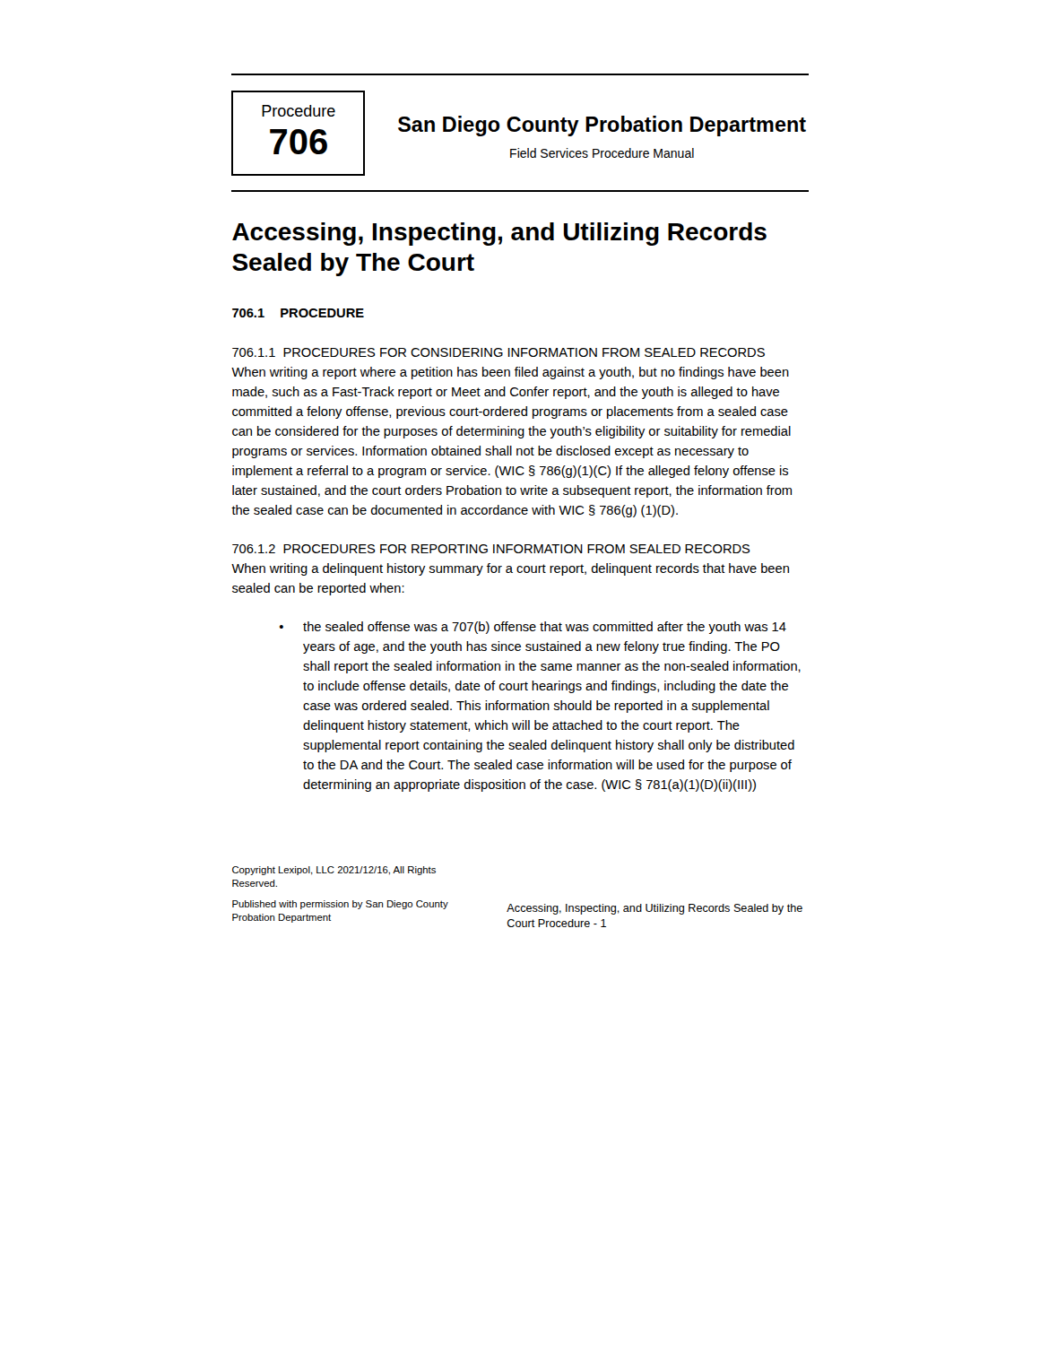Procedure
706
San Diego County Probation Department
Field Services Procedure Manual
Accessing, Inspecting, and Utilizing Records Sealed by The Court
706.1 PROCEDURE
706.1.1 PROCEDURES FOR CONSIDERING INFORMATION FROM SEALED RECORDS
When writing a report where a petition has been filed against a youth, but no findings have been made, such as a Fast-Track report or Meet and Confer report, and the youth is alleged to have committed a felony offense, previous court-ordered programs or placements from a sealed case can be considered for the purposes of determining the youth’s eligibility or suitability for remedial programs or services. Information obtained shall not be disclosed except as necessary to implement a referral to a program or service. (WIC § 786(g)(1)(C) If the alleged felony offense is later sustained, and the court orders Probation to write a subsequent report, the information from the sealed case can be documented in accordance with WIC § 786(g) (1)(D).
706.1.2 PROCEDURES FOR REPORTING INFORMATION FROM SEALED RECORDS
When writing a delinquent history summary for a court report, delinquent records that have been sealed can be reported when:
the sealed offense was a 707(b) offense that was committed after the youth was 14 years of age, and the youth has since sustained a new felony true finding. The PO shall report the sealed information in the same manner as the non-sealed information, to include offense details, date of court hearings and findings, including the date the case was ordered sealed. This information should be reported in a supplemental delinquent history statement, which will be attached to the court report. The supplemental report containing the sealed delinquent history shall only be distributed to the DA and the Court. The sealed case information will be used for the purpose of determining an appropriate disposition of the case. (WIC § 781(a)(1)(D)(ii)(III))
Copyright Lexipol, LLC 2021/12/16, All Rights Reserved.
Published with permission by San Diego County Probation Department
Accessing, Inspecting, and Utilizing Records Sealed by the Court Procedure - 1